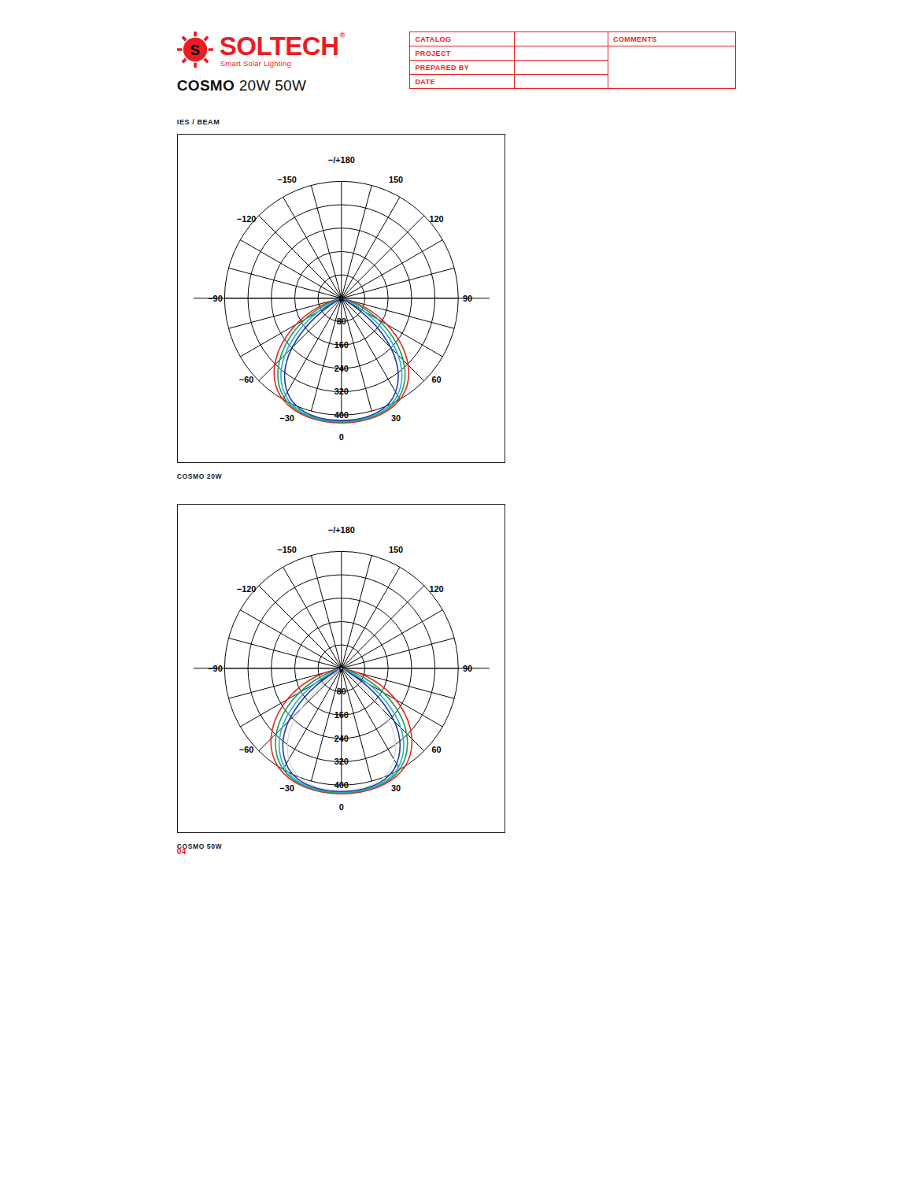S
SOLTECH®
Smart Solar Lighting
COSMO 20W 50W
| CATALOG | | COMMENTS |
| PROJECT | | |
| PREPARED BY | | |
| DATE | | |
IES / BEAM
−/+180 −150 150 −120 120 −90 90 −60 60 −30 30 0 80 160 240 320 400 0
COSMO 20W
−/+180 −150 150 −120 120 −90 90 −60 60 −30 30 0 80 160 240 320 400 0
COSMO 50W
04